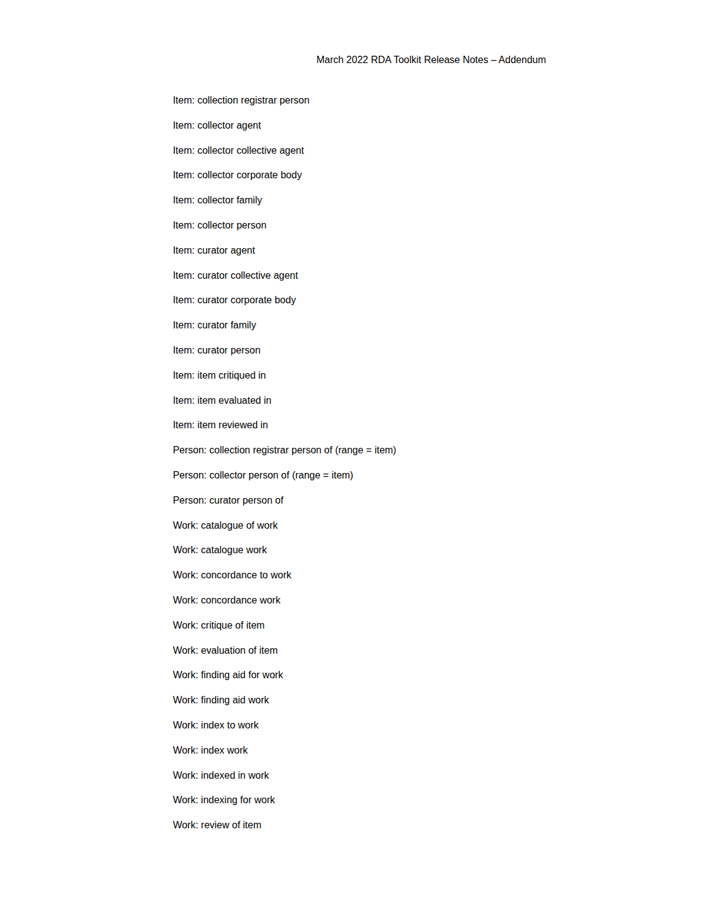March 2022 RDA Toolkit Release Notes – Addendum
Item: collection registrar person
Item: collector agent
Item: collector collective agent
Item: collector corporate body
Item: collector family
Item: collector person
Item: curator agent
Item: curator collective agent
Item: curator corporate body
Item: curator family
Item: curator person
Item: item critiqued in
Item: item evaluated in
Item: item reviewed in
Person: collection registrar person of (range = item)
Person: collector person of (range = item)
Person: curator person of
Work: catalogue of work
Work: catalogue work
Work: concordance to work
Work: concordance work
Work: critique of item
Work: evaluation of item
Work: finding aid for work
Work: finding aid work
Work: index to work
Work: index work
Work: indexed in work
Work: indexing for work
Work: review of item